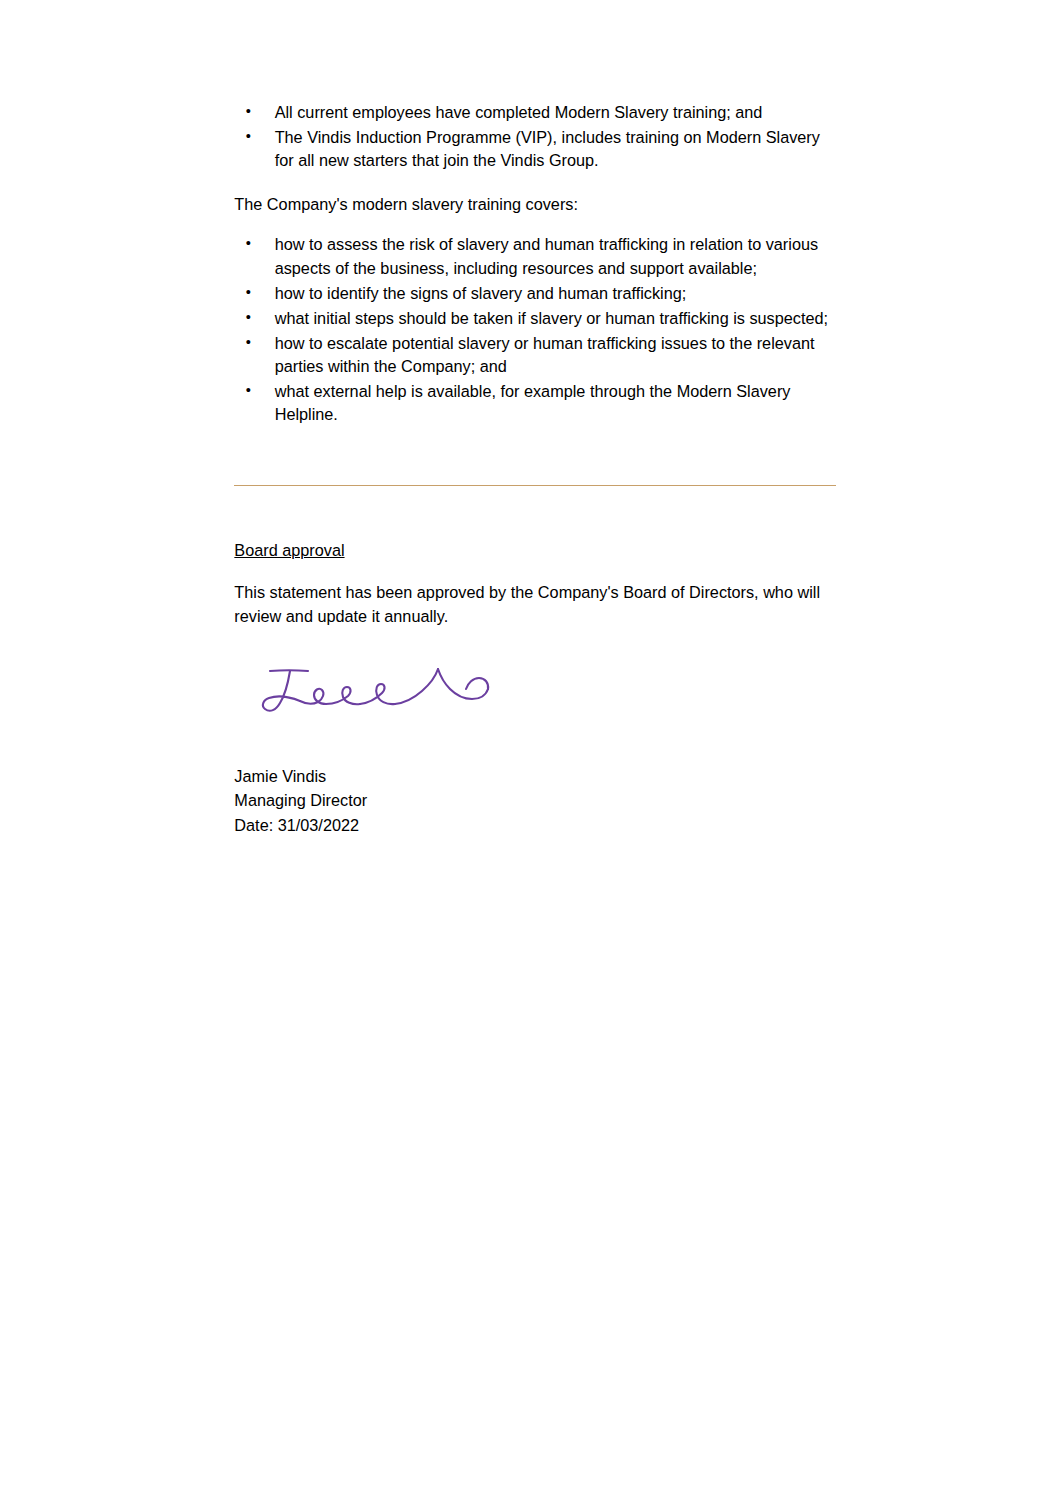All current employees have completed Modern Slavery training; and
The Vindis Induction Programme (VIP), includes training on Modern Slavery for all new starters that join the Vindis Group.
The Company's modern slavery training covers:
how to assess the risk of slavery and human trafficking in relation to various aspects of the business, including resources and support available;
how to identify the signs of slavery and human trafficking;
what initial steps should be taken if slavery or human trafficking is suspected;
how to escalate potential slavery or human trafficking issues to the relevant parties within the Company; and
what external help is available, for example through the Modern Slavery Helpline.
Board approval
This statement has been approved by the Company's Board of Directors, who will review and update it annually.
Jamie Vindis
Managing Director
Date: 31/03/2022